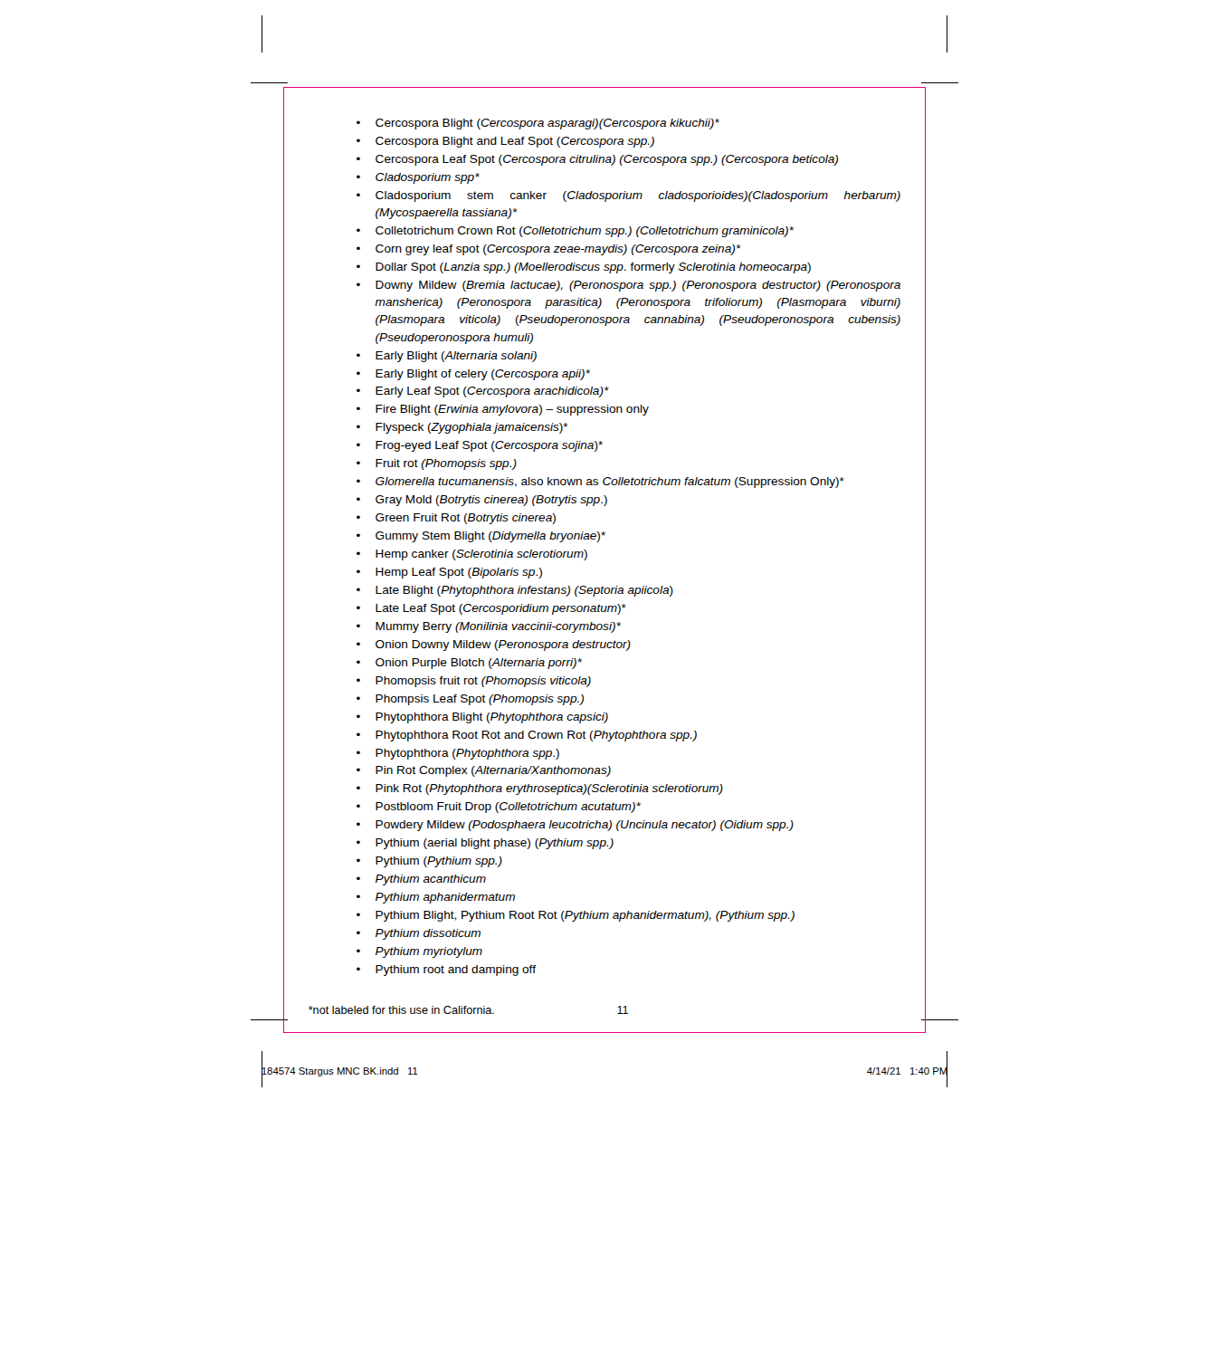Cercospora Blight (Cercospora asparagi)(Cercospora kikuchii)*
Cercospora Blight and Leaf Spot (Cercospora spp.)
Cercospora Leaf Spot (Cercospora citrulina) (Cercospora spp.) (Cercospora beticola)
Cladosporium spp*
Cladosporium stem canker (Cladosporium cladosporioides)(Cladosporium herbarum)(Mycospaerella tassiana)*
Colletotrichum Crown Rot (Colletotrichum spp.) (Colletotrichum graminicola)*
Corn grey leaf spot (Cercospora zeae-maydis) (Cercospora zeina)*
Dollar Spot (Lanzia spp.) (Moellerodiscus spp. formerly Sclerotinia homeocarpa)
Downy Mildew (Bremia lactucae), (Peronospora spp.) (Peronospora destructor) (Peronospora mansherica) (Peronospora parasitica) (Peronospora trifoliorum) (Plasmopara viburni) (Plasmopara viticola) (Pseudoperonospora cannabina) (Pseudoperonospora cubensis) (Pseudoperonospora humuli)
Early Blight (Alternaria solani)
Early Blight of celery (Cercospora apii)*
Early Leaf Spot (Cercospora arachidicola)*
Fire Blight (Erwinia amylovora) – suppression only
Flyspeck (Zygophiala jamaicensis)*
Frog-eyed Leaf Spot (Cercospora sojina)*
Fruit rot (Phomopsis spp.)
Glomerella tucumanensis, also known as Colletotrichum falcatum (Suppression Only)*
Gray Mold (Botrytis cinerea) (Botrytis spp.)
Green Fruit Rot (Botrytis cinerea)
Gummy Stem Blight (Didymella bryoniae)*
Hemp canker (Sclerotinia sclerotiorum)
Hemp Leaf Spot (Bipolaris sp.)
Late Blight (Phytophthora infestans) (Septoria apiicola)
Late Leaf Spot (Cercosporidium personatum)*
Mummy Berry (Monilinia vaccinii-corymbosi)*
Onion Downy Mildew (Peronospora destructor)
Onion Purple Blotch (Alternaria porri)*
Phomopsis fruit rot (Phomopsis viticola)
Phompsis Leaf Spot (Phomopsis spp.)
Phytophthora Blight (Phytophthora capsici)
Phytophthora Root Rot and Crown Rot (Phytophthora spp.)
Phytophthora (Phytophthora spp.)
Pin Rot Complex (Alternaria/Xanthomonas)
Pink Rot (Phytophthora erythroseptica)(Sclerotinia sclerotiorum)
Postbloom Fruit Drop (Colletotrichum acutatum)*
Powdery Mildew (Podosphaera leucotricha) (Uncinula necator) (Oidium spp.)
Pythium (aerial blight phase) (Pythium spp.)
Pythium (Pythium spp.)
Pythium acanthicum
Pythium aphanidermatum
Pythium Blight, Pythium Root Rot (Pythium aphanidermatum), (Pythium spp.)
Pythium dissoticum
Pythium myriotylum
Pythium root and damping off
*not labeled for this use in California. 11
184574 Stargus MNC BK.indd 11 4/14/21 1:40 PM